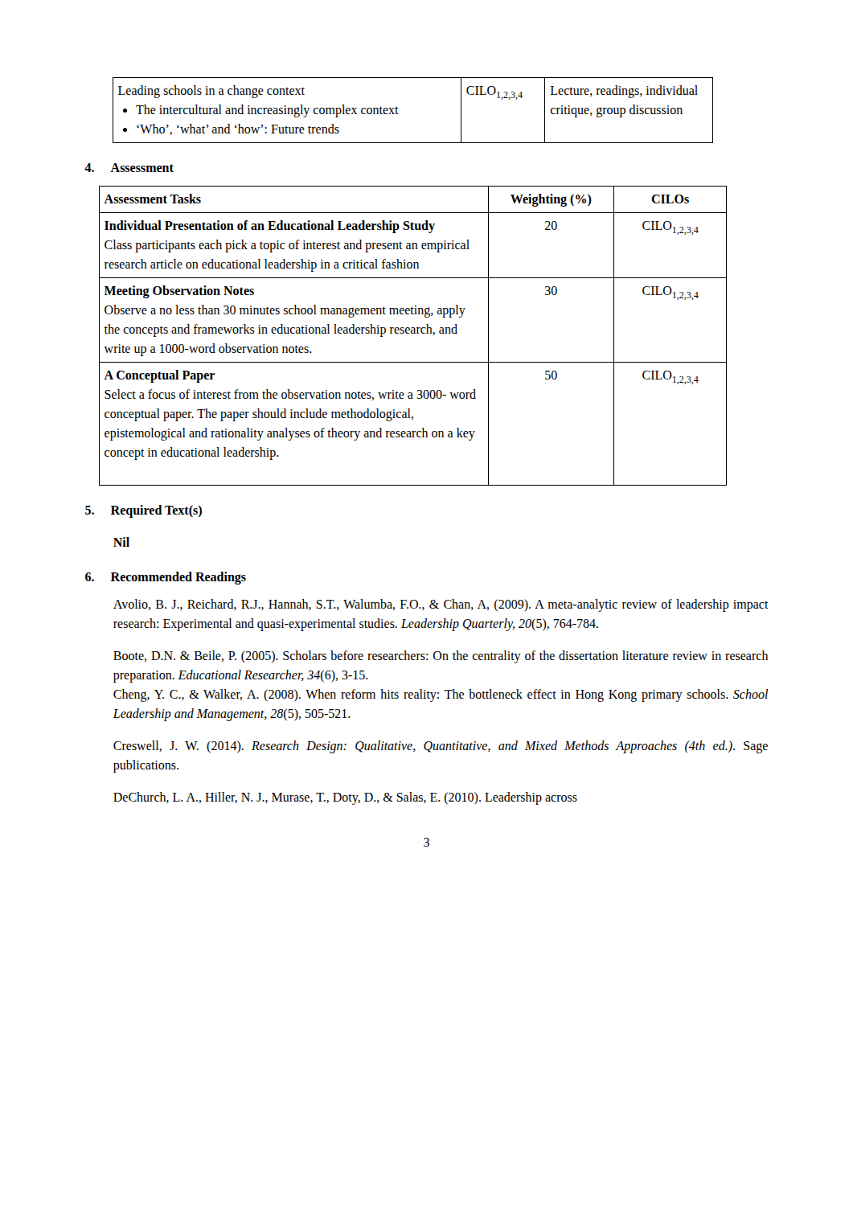| Leading schools in a change context The intercultural and increasingly complex context ‘Who’, ‘what’ and ‘how’: Future trends | CILO 1,2,3,4 | Lecture, readings, individual critique, group discussion |
4. Assessment
| Assessment Tasks | Weighting (%) | CILOs |
| --- | --- | --- |
| Individual Presentation of an Educational Leadership Study Class participants each pick a topic of interest and present an empirical research article on educational leadership in a critical fashion | 20 | CILO 1,2,3,4 |
| Meeting Observation Notes Observe a no less than 30 minutes school management meeting, apply the concepts and frameworks in educational leadership research, and write up a 1000-word observation notes. | 30 | CILO 1,2,3,4 |
| A Conceptual Paper Select a focus of interest from the observation notes, write a 3000- word conceptual paper. The paper should include methodological, epistemological and rationality analyses of theory and research on a key concept in educational leadership. | 50 | CILO 1,2,3,4 |
5. Required Text(s)
Nil
6. Recommended Readings
Avolio, B. J., Reichard, R.J., Hannah, S.T., Walumba, F.O., & Chan, A, (2009). A meta-analytic review of leadership impact research: Experimental and quasi-experimental studies. Leadership Quarterly, 20(5), 764-784.
Boote, D.N. & Beile, P. (2005). Scholars before researchers: On the centrality of the dissertation literature review in research preparation. Educational Researcher, 34(6), 3-15.
Cheng, Y. C., & Walker, A. (2008). When reform hits reality: The bottleneck effect in Hong Kong primary schools. School Leadership and Management, 28(5), 505-521.
Creswell, J. W. (2014). Research Design: Qualitative, Quantitative, and Mixed Methods Approaches (4th ed.). Sage publications.
DeChurch, L. A., Hiller, N. J., Murase, T., Doty, D., & Salas, E. (2010). Leadership across
3